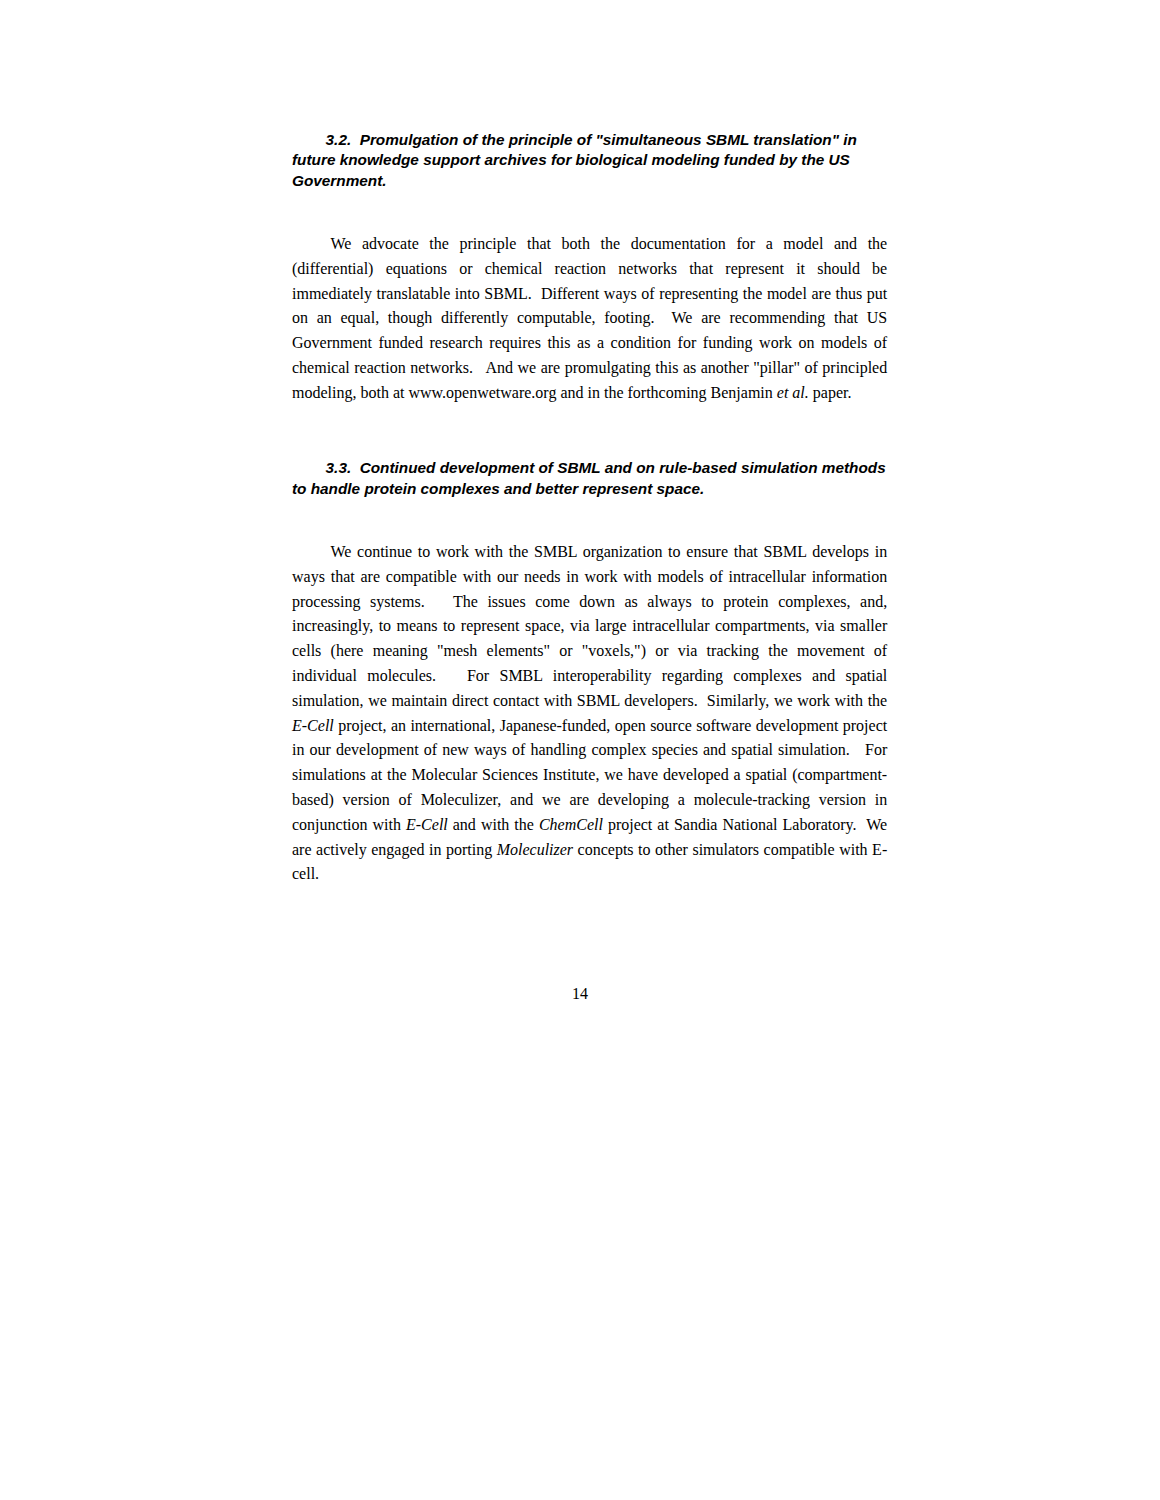3.2. Promulgation of the principle of "simultaneous SBML translation" in future knowledge support archives for biological modeling funded by the US Government.
We advocate the principle that both the documentation for a model and the (differential) equations or chemical reaction networks that represent it should be immediately translatable into SBML. Different ways of representing the model are thus put on an equal, though differently computable, footing. We are recommending that US Government funded research requires this as a condition for funding work on models of chemical reaction networks. And we are promulgating this as another "pillar" of principled modeling, both at www.openwetware.org and in the forthcoming Benjamin et al. paper.
3.3. Continued development of SBML and on rule-based simulation methods to handle protein complexes and better represent space.
We continue to work with the SMBL organization to ensure that SBML develops in ways that are compatible with our needs in work with models of intracellular information processing systems. The issues come down as always to protein complexes, and, increasingly, to means to represent space, via large intracellular compartments, via smaller cells (here meaning "mesh elements" or "voxels,") or via tracking the movement of individual molecules. For SMBL interoperability regarding complexes and spatial simulation, we maintain direct contact with SBML developers. Similarly, we work with the E-Cell project, an international, Japanese-funded, open source software development project in our development of new ways of handling complex species and spatial simulation. For simulations at the Molecular Sciences Institute, we have developed a spatial (compartment-based) version of Moleculizer, and we are developing a molecule-tracking version in conjunction with E-Cell and with the ChemCell project at Sandia National Laboratory. We are actively engaged in porting Moleculizer concepts to other simulators compatible with E-cell.
14